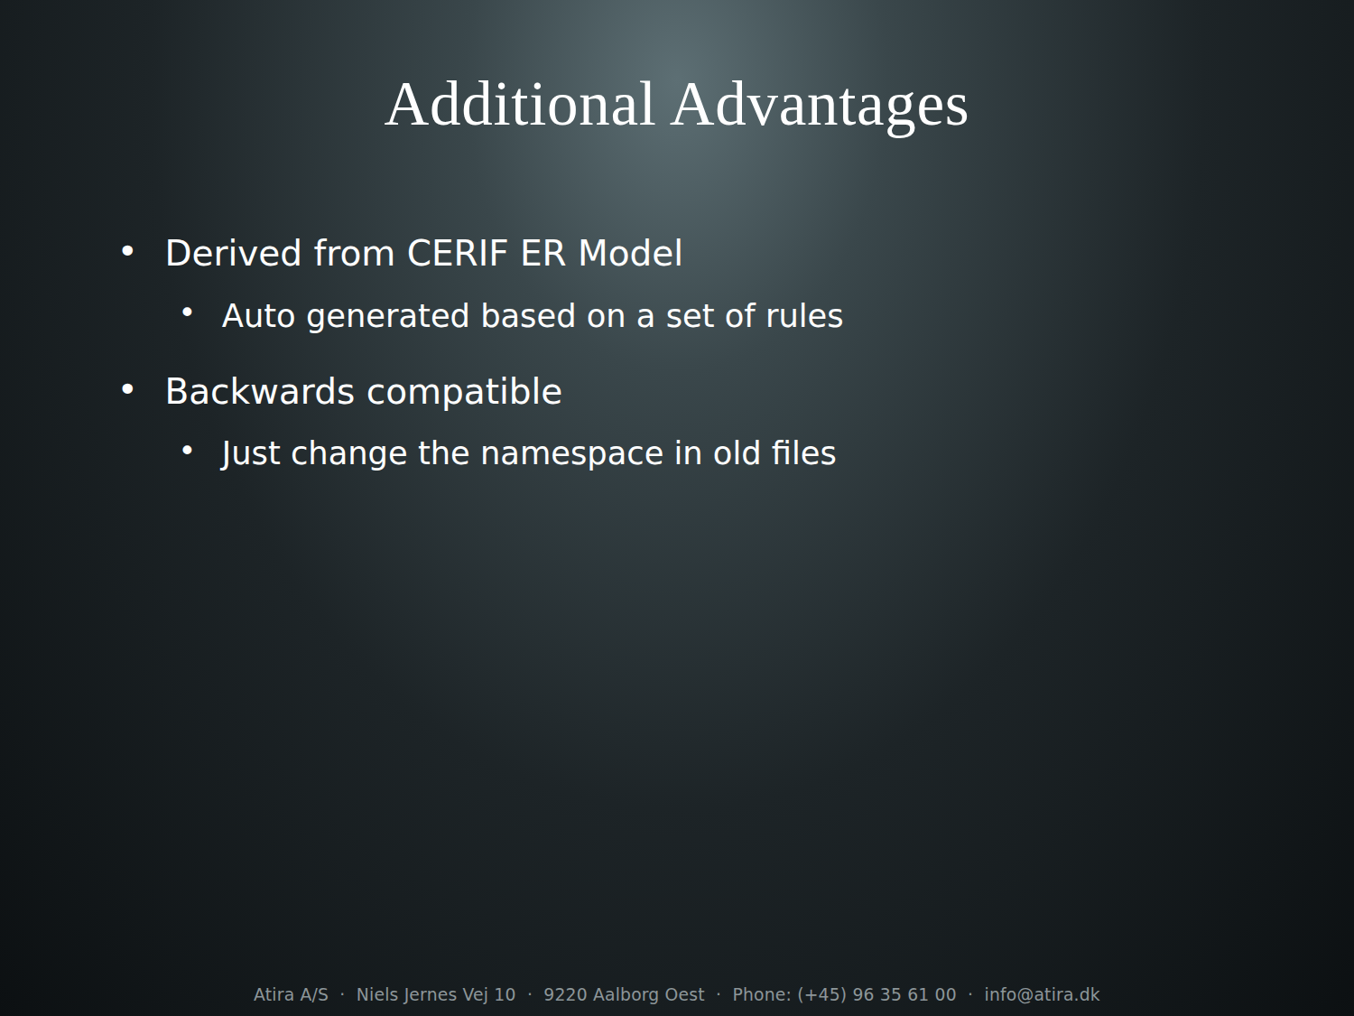Additional Advantages
Derived from CERIF ER Model
Auto generated based on a set of rules
Backwards compatible
Just change the namespace in old files
Atira A/S · Niels Jernes Vej 10 · 9220 Aalborg Oest · Phone: (+45) 96 35 61 00 · info@atira.dk